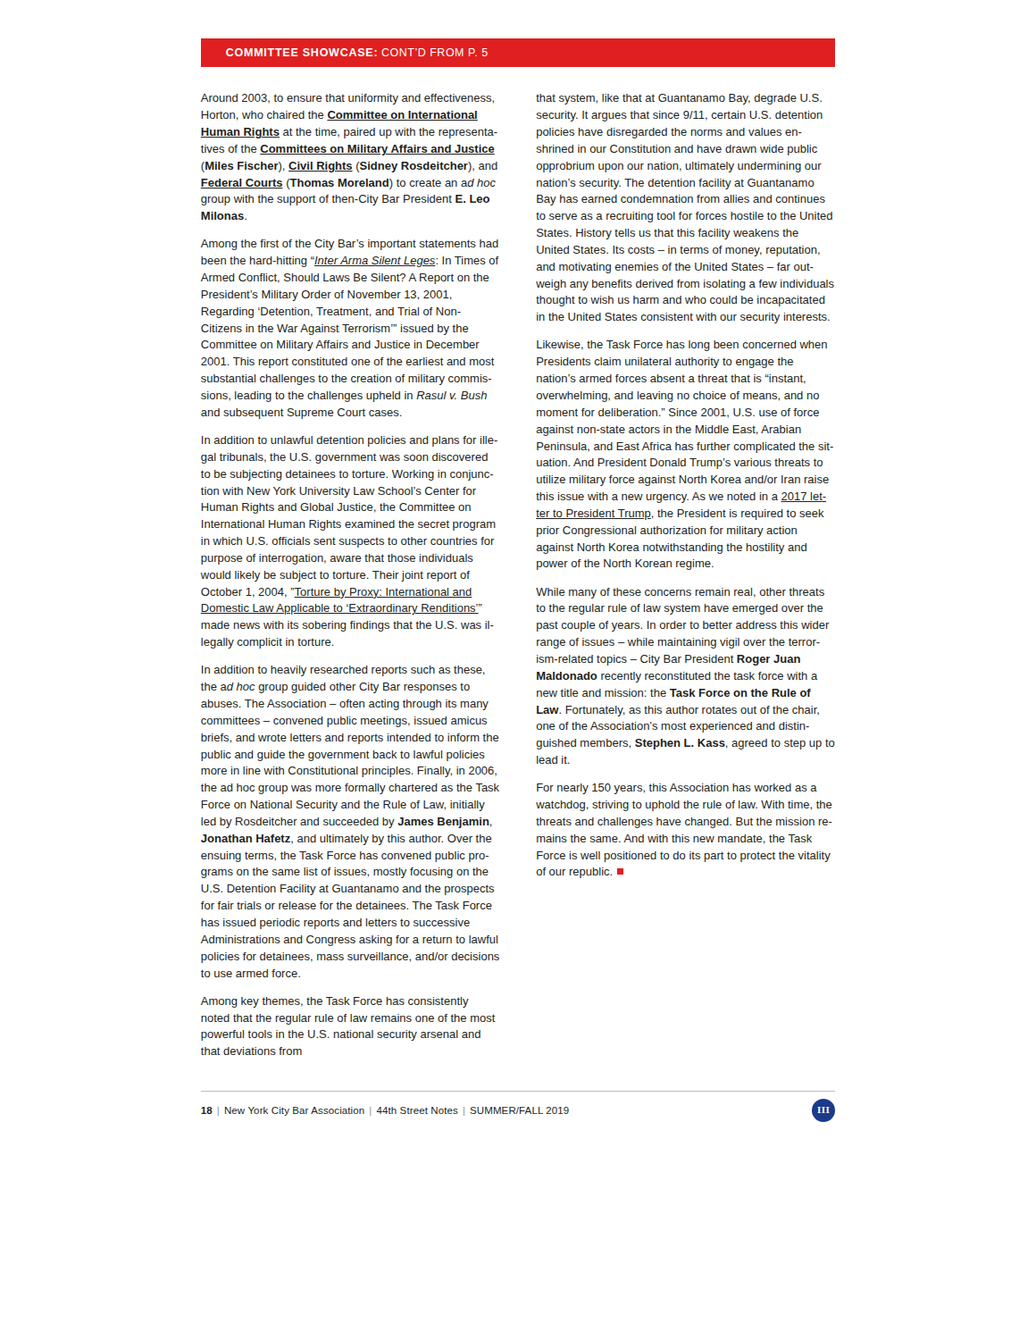Committee Showcase: Cont’d from p. 5
Around 2003, to ensure that uniformity and effectiveness, Horton, who chaired the Committee on International Human Rights at the time, paired up with the representatives of the Committees on Military Affairs and Justice (Miles Fischer), Civil Rights (Sidney Rosdeitcher), and Federal Courts (Thomas Moreland) to create an ad hoc group with the support of then-City Bar President E. Leo Milonas.
Among the first of the City Bar’s important statements had been the hard-hitting “Inter Arma Silent Leges: In Times of Armed Conflict, Should Laws Be Silent? A Report on the President’s Military Order of November 13, 2001, Regarding ‘Detention, Treatment, and Trial of Non-Citizens in the War Against Terrorism’” issued by the Committee on Military Affairs and Justice in December 2001. This report constituted one of the earliest and most substantial challenges to the creation of military commissions, leading to the challenges upheld in Rasul v. Bush and subsequent Supreme Court cases.
In addition to unlawful detention policies and plans for illegal tribunals, the U.S. government was soon discovered to be subjecting detainees to torture. Working in conjunction with New York University Law School’s Center for Human Rights and Global Justice, the Committee on International Human Rights examined the secret program in which U.S. officials sent suspects to other countries for purpose of interrogation, aware that those individuals would likely be subject to torture. Their joint report of October 1, 2004, ”Torture by Proxy: International and Domestic Law Applicable to ‘Extraordinary Renditions’” made news with its sobering findings that the U.S. was illegally complicit in torture.
In addition to heavily researched reports such as these, the ad hoc group guided other City Bar responses to abuses. The Association – often acting through its many committees – convened public meetings, issued amicus briefs, and wrote letters and reports intended to inform the public and guide the government back to lawful policies more in line with Constitutional principles. Finally, in 2006, the ad hoc group was more formally chartered as the Task Force on National Security and the Rule of Law, initially led by Rosdeitcher and succeeded by James Benjamin, Jonathan Hafetz, and ultimately by this author. Over the ensuing terms, the Task Force has convened public programs on the same list of issues, mostly focusing on the U.S. Detention Facility at Guantanamo and the prospects for fair trials or release for the detainees. The Task Force has issued periodic reports and letters to successive Administrations and Congress asking for a return to lawful policies for detainees, mass surveillance, and/or decisions to use armed force.
Among key themes, the Task Force has consistently noted that the regular rule of law remains one of the most powerful tools in the U.S. national security arsenal and that deviations from
that system, like that at Guantanamo Bay, degrade U.S. security. It argues that since 9/11, certain U.S. detention policies have disregarded the norms and values enshrined in our Constitution and have drawn wide public opprobrium upon our nation, ultimately undermining our nation’s security. The detention facility at Guantanamo Bay has earned condemnation from allies and continues to serve as a recruiting tool for forces hostile to the United States. History tells us that this facility weakens the United States. Its costs – in terms of money, reputation, and motivating enemies of the United States – far outweigh any benefits derived from isolating a few individuals thought to wish us harm and who could be incapacitated in the United States consistent with our security interests.
Likewise, the Task Force has long been concerned when Presidents claim unilateral authority to engage the nation’s armed forces absent a threat that is “instant, overwhelming, and leaving no choice of means, and no moment for deliberation.” Since 2001, U.S. use of force against non-state actors in the Middle East, Arabian Peninsula, and East Africa has further complicated the situation. And President Donald Trump’s various threats to utilize military force against North Korea and/or Iran raise this issue with a new urgency. As we noted in a 2017 letter to President Trump, the President is required to seek prior Congressional authorization for military action against North Korea notwithstanding the hostility and power of the North Korean regime.
While many of these concerns remain real, other threats to the regular rule of law system have emerged over the past couple of years. In order to better address this wider range of issues – while maintaining vigil over the terrorism-related topics – City Bar President Roger Juan Maldonado recently reconstituted the task force with a new title and mission: the Task Force on the Rule of Law. Fortunately, as this author rotates out of the chair, one of the Association’s most experienced and distinguished members, Stephen L. Kass, agreed to step up to lead it.
For nearly 150 years, this Association has worked as a watchdog, striving to uphold the rule of law. With time, the threats and challenges have changed. But the mission remains the same. And with this new mandate, the Task Force is well positioned to do its part to protect the vitality of our republic.
18|New York City Bar Association|44th Street Notes|SUMMER/FALL 2019
III